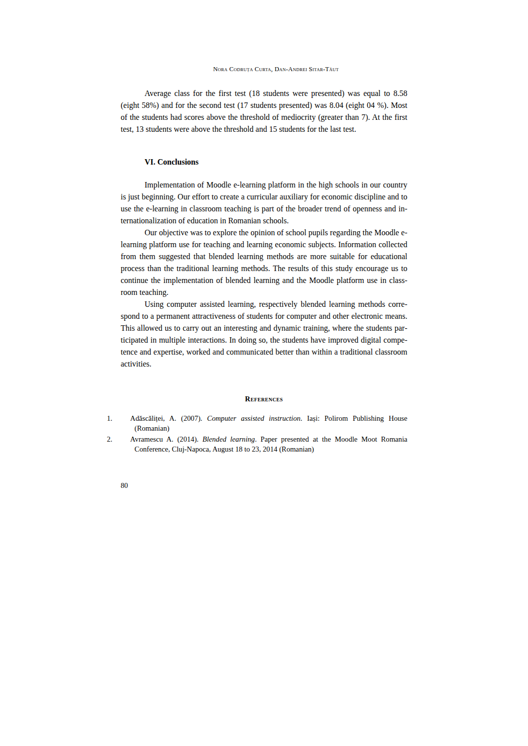Nora Codruța Curta, Dan-Andrei Sitar-Tăut
Average class for the first test (18 students were presented) was equal to 8.58 (eight 58%) and for the second test (17 students presented) was 8.04 (eight 04 %). Most of the students had scores above the threshold of mediocrity (greater than 7). At the first test, 13 students were above the threshold and 15 students for the last test.
VI. Conclusions
Implementation of Moodle e-learning platform in the high schools in our country is just beginning. Our effort to create a curricular auxiliary for economic discipline and to use the e-learning in classroom teaching is part of the broader trend of openness and internationalization of education in Romanian schools.
Our objective was to explore the opinion of school pupils regarding the Moodle e-learning platform use for teaching and learning economic subjects. Information collected from them suggested that blended learning methods are more suitable for educational process than the traditional learning methods. The results of this study encourage us to continue the implementation of blended learning and the Moodle platform use in classroom teaching.
Using computer assisted learning, respectively blended learning methods correspond to a permanent attractiveness of students for computer and other electronic means. This allowed us to carry out an interesting and dynamic training, where the students participated in multiple interactions. In doing so, the students have improved digital competence and expertise, worked and communicated better than within a traditional classroom activities.
References
1. Adăscăliței, A. (2007). Computer assisted instruction. Iași: Polirom Publishing House (Romanian)
2. Avramescu A. (2014). Blended learning. Paper presented at the Moodle Moot Romania Conference, Cluj-Napoca, August 18 to 23, 2014 (Romanian)
80